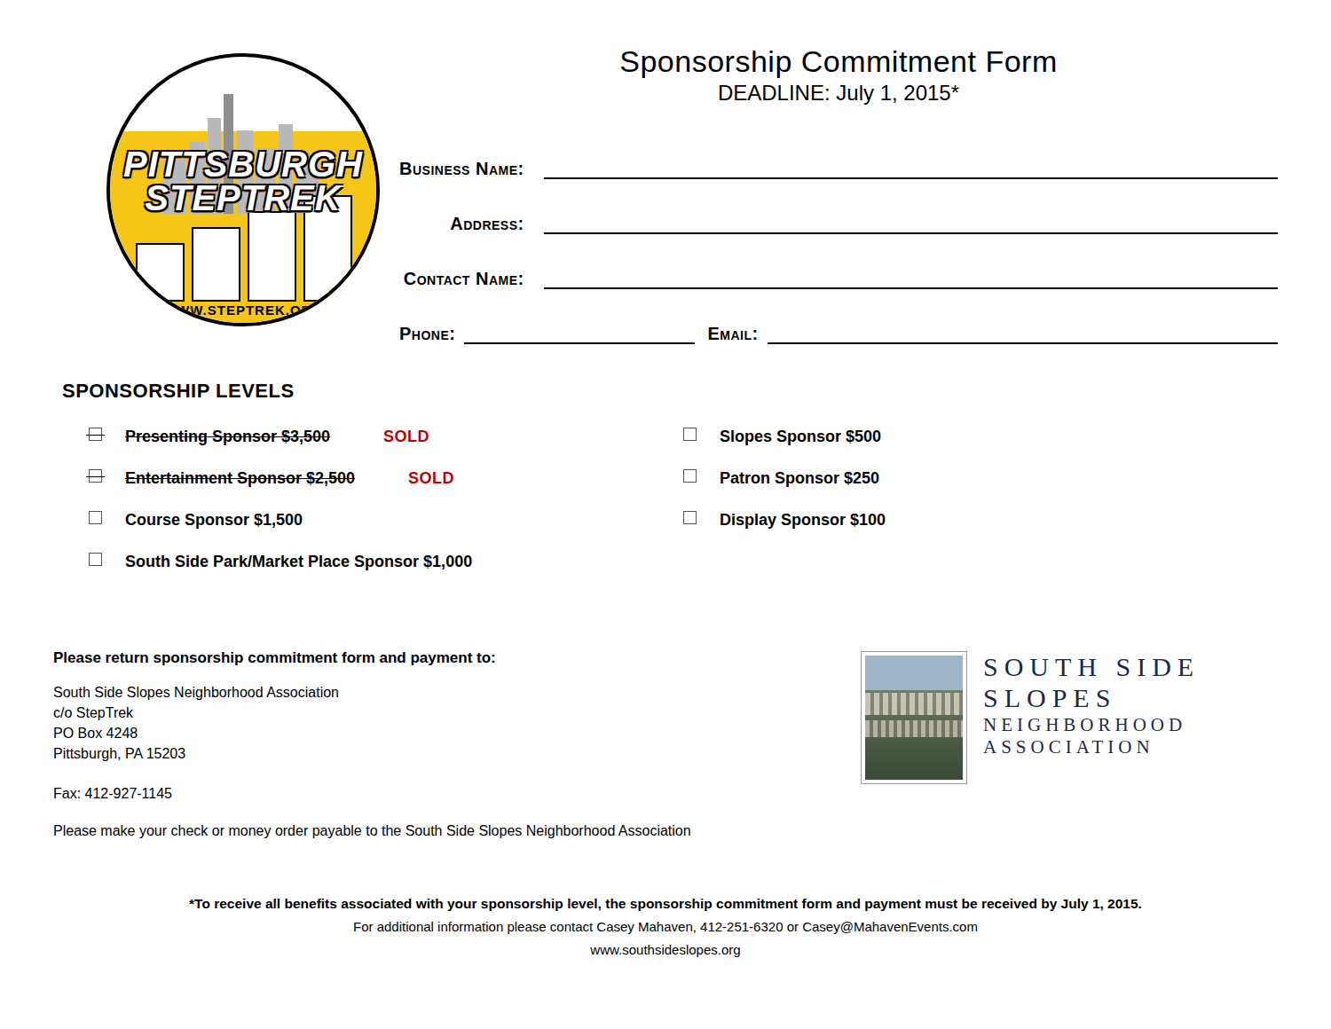PITTSBURGH STEPTREK
WWW.STEPTREK.ORG
Sponsorship Commitment Form
DEADLINE: July 1, 2015*
| Business Name: | |
| Address: | |
| Contact Name: | |
| Phone: Email: |
SPONSORSHIP LEVELS
Presenting Sponsor $3,500 SOLD
Entertainment Sponsor $2,500 SOLD
Course Sponsor $1,500
South Side Park/Market Place Sponsor $1,000
Slopes Sponsor $500
Patron Sponsor $250
Display Sponsor $100
Please return sponsorship commitment form and payment to:
South Side Slopes Neighborhood Association c/o StepTrek PO Box 4248 Pittsburgh, PA 15203
Fax: 412-927-1145
Please make your check or money order payable to the South Side Slopes Neighborhood Association
SOUTH SIDE SLOPES NEIGHBORHOOD ASSOCIATION
*To receive all benefits associated with your sponsorship level, the sponsorship commitment form and payment must be received by July 1, 2015.
For additional information please contact Casey Mahaven, 412-251-6320 or Casey@MahavenEvents.com
www.southsideslopes.org